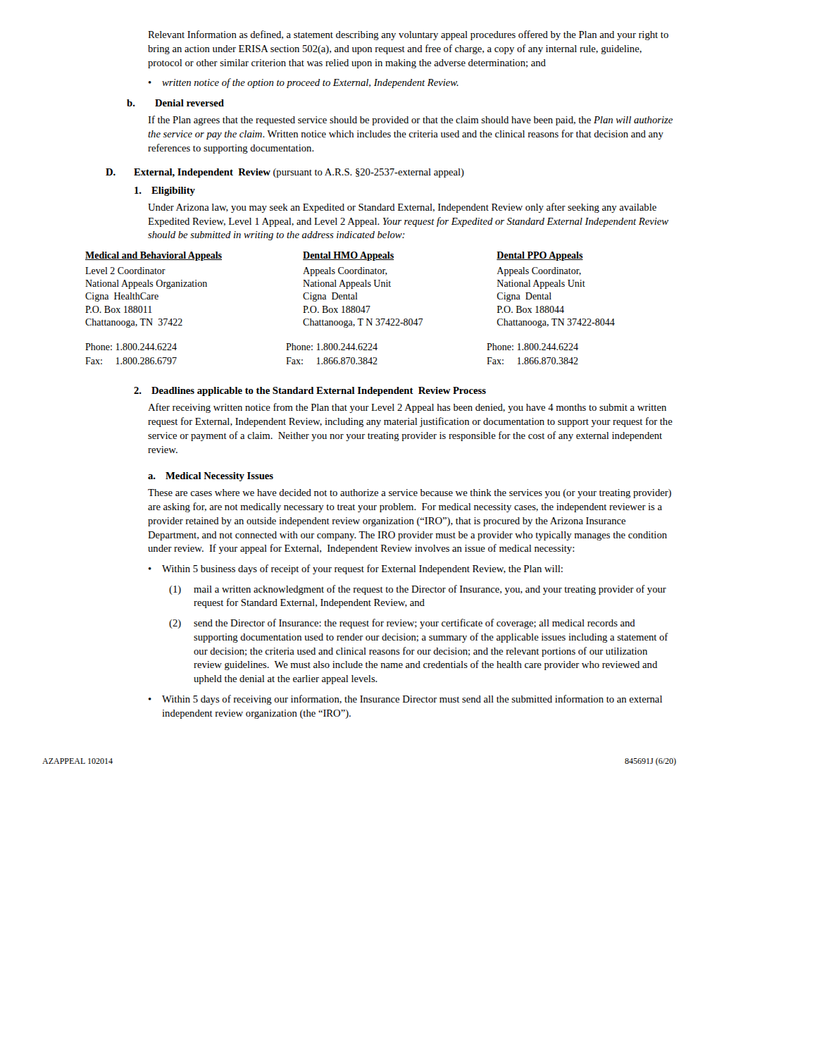Relevant Information as defined, a statement describing any voluntary appeal procedures offered by the Plan and your right to bring an action under ERISA section 502(a), and upon request and free of charge, a copy of any internal rule, guideline, protocol or other similar criterion that was relied upon in making the adverse determination; and
•
written notice of the option to proceed to External, Independent Review.
b.
Denial reversed
If the Plan agrees that the requested service should be provided or that the claim should have been paid, the Plan will authorize the service or pay the claim. Written notice which includes the criteria used and the clinical reasons for that decision and any references to supporting documentation.
D.
External, Independent Review (pursuant to A.R.S. §20-2537-external appeal)
1.
Eligibility
Under Arizona law, you may seek an Expedited or Standard External, Independent Review only after seeking any available Expedited Review, Level 1 Appeal, and Level 2 Appeal. Your request for Expedited or Standard External Independent Review should be submitted in writing to the address indicated below:
| Medical and Behavioral Appeals | Dental HMO Appeals | Dental PPO Appeals |
| Level 2 Coordinator National Appeals Organization Cigna HealthCare P.O. Box 188011 Chattanooga, TN 37422 | Appeals Coordinator, National Appeals Unit Cigna Dental P.O. Box 188047 Chattanooga, T N 37422-8047 | Appeals Coordinator, National Appeals Unit Cigna Dental P.O. Box 188044 Chattanooga, TN 37422-8044 |
| Phone: 1.800.244.6224 | Phone: 1.800.244.6224 | Phone: 1.800.244.6224 |
| Fax: 1.800.286.6797 | Fax: 1.866.870.3842 | Fax: 1.866.870.3842 |
2.
Deadlines applicable to the Standard External Independent Review Process
After receiving written notice from the Plan that your Level 2 Appeal has been denied, you have 4 months to submit a written request for External, Independent Review, including any material justification or documentation to support your request for the service or payment of a claim. Neither you nor your treating provider is responsible for the cost of any external independent review.
a.
Medical Necessity Issues
These are cases where we have decided not to authorize a service because we think the services you (or your treating provider) are asking for, are not medically necessary to treat your problem. For medical necessity cases, the independent reviewer is a provider retained by an outside independent review organization (“IRO”), that is procured by the Arizona Insurance Department, and not connected with our company. The IRO provider must be a provider who typically manages the condition under review. If your appeal for External, Independent Review involves an issue of medical necessity:
•
Within 5 business days of receipt of your request for External Independent Review, the Plan will:
(1)
mail a written acknowledgment of the request to the Director of Insurance, you, and your treating provider of your request for Standard External, Independent Review, and
(2)
send the Director of Insurance: the request for review; your certificate of coverage; all medical records and supporting documentation used to render our decision; a summary of the applicable issues including a statement of our decision; the criteria used and clinical reasons for our decision; and the relevant portions of our utilization review guidelines. We must also include the name and credentials of the health care provider who reviewed and upheld the denial at the earlier appeal levels.
•
Within 5 days of receiving our information, the Insurance Director must send all the submitted information to an external independent review organization (the “IRO”).
AZAPPEAL 102014
845691J (6/20)